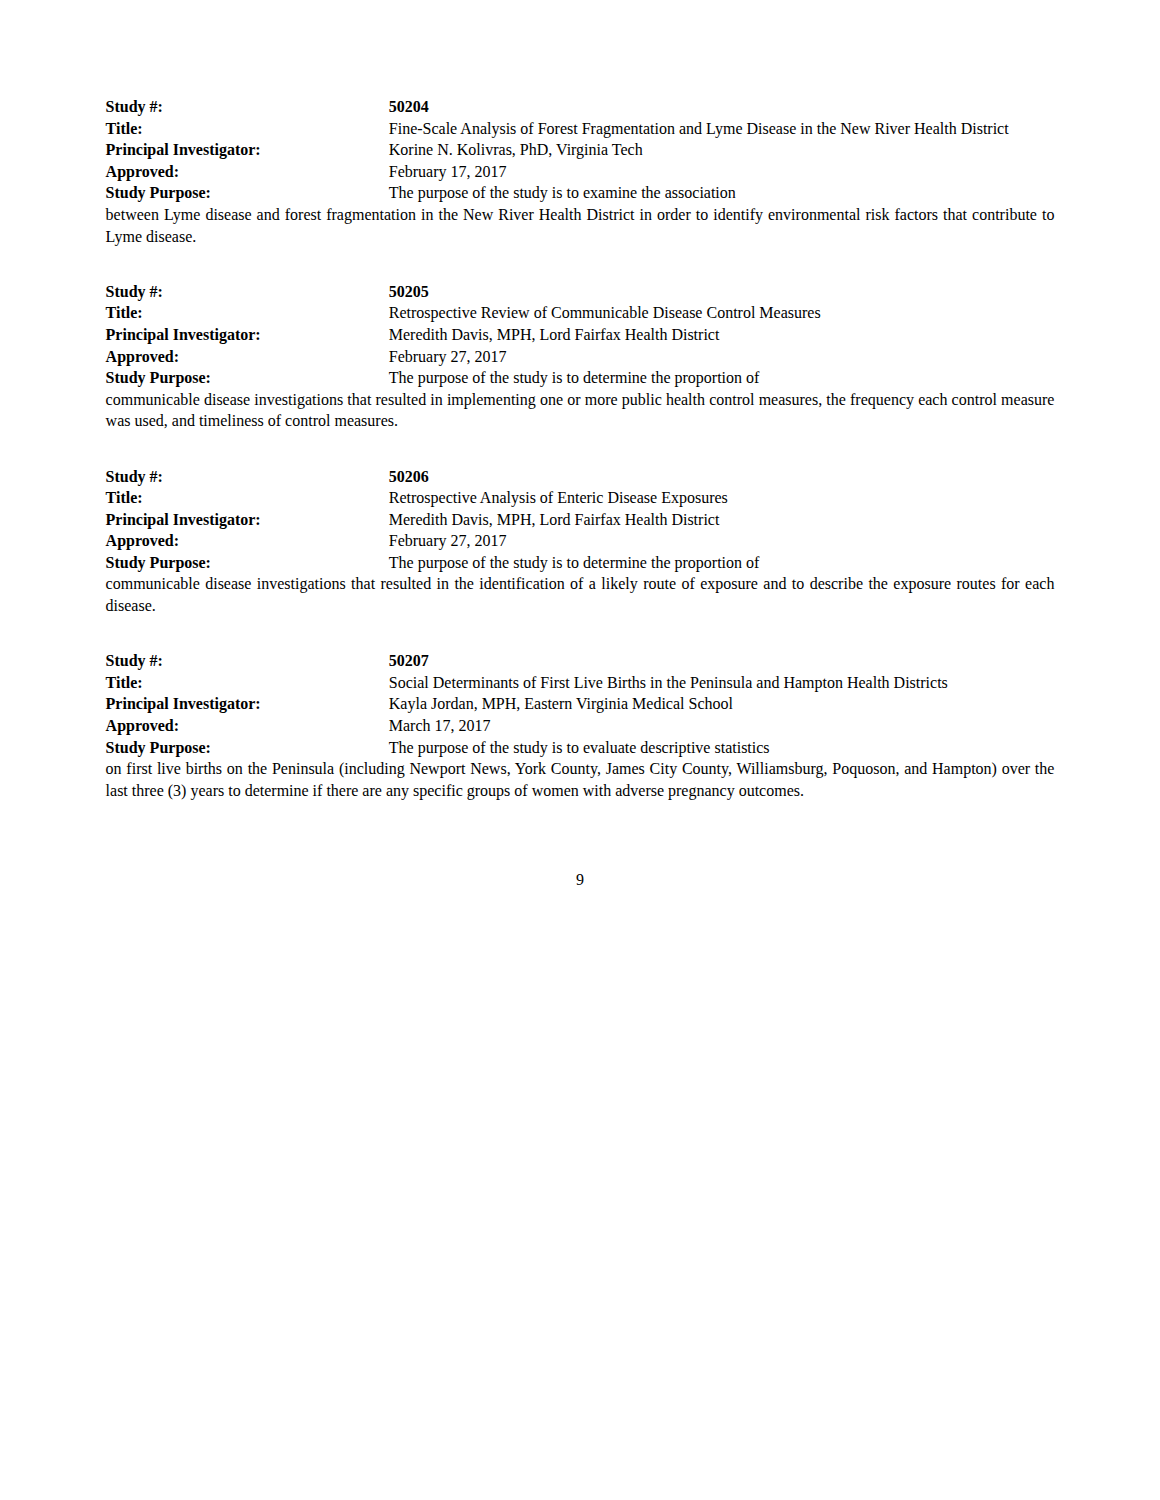| Study #: | 50204 |
| Title: | Fine-Scale Analysis of Forest Fragmentation and Lyme Disease in the New River Health District |
| Principal Investigator: | Korine N. Kolivras, PhD, Virginia Tech |
| Approved: | February 17, 2017 |
| Study Purpose: | The purpose of the study is to examine the association |
between Lyme disease and forest fragmentation in the New River Health District in order to identify environmental risk factors that contribute to Lyme disease.
| Study #: | 50205 |
| Title: | Retrospective Review of Communicable Disease Control Measures |
| Principal Investigator: | Meredith Davis, MPH, Lord Fairfax Health District |
| Approved: | February 27, 2017 |
| Study Purpose: | The purpose of the study is to determine the proportion of |
communicable disease investigations that resulted in implementing one or more public health control measures, the frequency each control measure was used, and timeliness of control measures.
| Study #: | 50206 |
| Title: | Retrospective Analysis of Enteric Disease Exposures |
| Principal Investigator: | Meredith Davis, MPH, Lord Fairfax Health District |
| Approved: | February 27, 2017 |
| Study Purpose: | The purpose of the study is to determine the proportion of |
communicable disease investigations that resulted in the identification of a likely route of exposure and to describe the exposure routes for each disease.
| Study #: | 50207 |
| Title: | Social Determinants of First Live Births in the Peninsula and Hampton Health Districts |
| Principal Investigator: | Kayla Jordan, MPH, Eastern Virginia Medical School |
| Approved: | March 17, 2017 |
| Study Purpose: | The purpose of the study is to evaluate descriptive statistics |
on first live births on the Peninsula (including Newport News, York County, James City County, Williamsburg, Poquoson, and Hampton) over the last three (3) years to determine if there are any specific groups of women with adverse pregnancy outcomes.
9